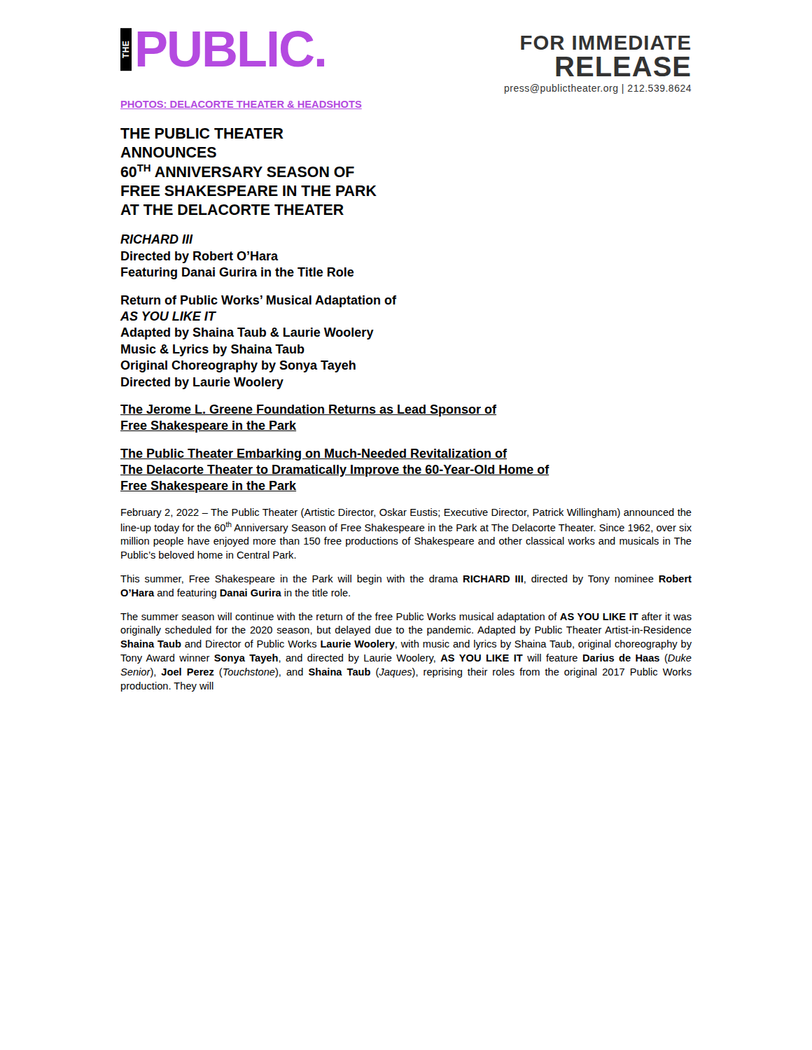THE
PUBLIC.
FOR IMMEDIATE
RELEASE
press@publictheater.org | 212.539.8624
PHOTOS: DELACORTE THEATER & HEADSHOTS
THE PUBLIC THEATER
ANNOUNCES
60TH ANNIVERSARY SEASON OF
FREE SHAKESPEARE IN THE PARK
AT THE DELACORTE THEATER
RICHARD III
Directed by Robert O’Hara
Featuring Danai Gurira in the Title Role
Return of Public Works’ Musical Adaptation of
AS YOU LIKE IT
Adapted by Shaina Taub & Laurie Woolery
Music & Lyrics by Shaina Taub
Original Choreography by Sonya Tayeh
Directed by Laurie Woolery
The Jerome L. Greene Foundation Returns as Lead Sponsor of
Free Shakespeare in the Park
The Public Theater Embarking on Much-Needed Revitalization of
The Delacorte Theater to Dramatically Improve the 60-Year-Old Home of
Free Shakespeare in the Park
February 2, 2022 – The Public Theater (Artistic Director, Oskar Eustis; Executive Director, Patrick Willingham) announced the line-up today for the 60th Anniversary Season of Free Shakespeare in the Park at The Delacorte Theater. Since 1962, over six million people have enjoyed more than 150 free productions of Shakespeare and other classical works and musicals in The Public’s beloved home in Central Park.
This summer, Free Shakespeare in the Park will begin with the drama RICHARD III, directed by Tony nominee Robert O’Hara and featuring Danai Gurira in the title role.
The summer season will continue with the return of the free Public Works musical adaptation of AS YOU LIKE IT after it was originally scheduled for the 2020 season, but delayed due to the pandemic. Adapted by Public Theater Artist-in-Residence Shaina Taub and Director of Public Works Laurie Woolery, with music and lyrics by Shaina Taub, original choreography by Tony Award winner Sonya Tayeh, and directed by Laurie Woolery, AS YOU LIKE IT will feature Darius de Haas (Duke Senior), Joel Perez (Touchstone), and Shaina Taub (Jaques), reprising their roles from the original 2017 Public Works production. They will